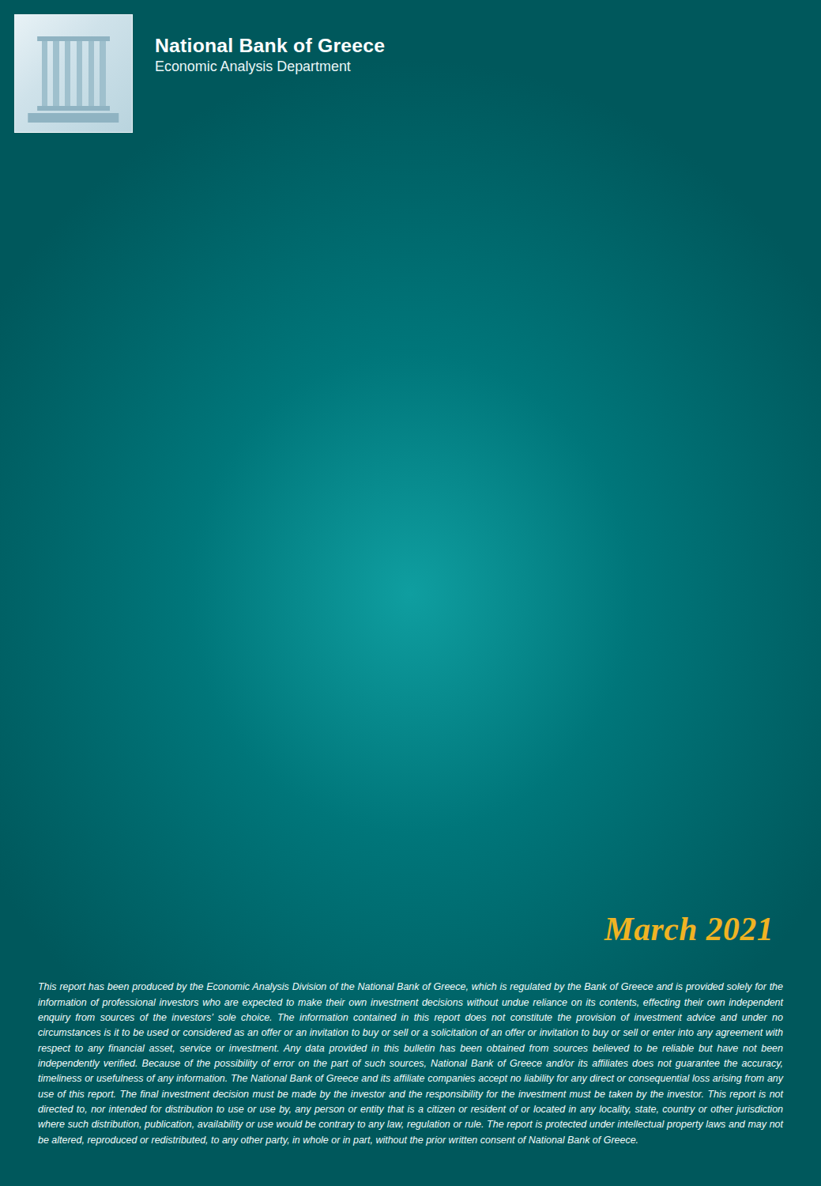National Bank of Greece
Economic Analysis Department
March 2021
This report has been produced by the Economic Analysis Division of the National Bank of Greece, which is regulated by the Bank of Greece and is provided solely for the information of professional investors who are expected to make their own investment decisions without undue reliance on its contents, effecting their own independent enquiry from sources of the investors’ sole choice. The information contained in this report does not constitute the provision of investment advice and under no circumstances is it to be used or considered as an offer or an invitation to buy or sell or a solicitation of an offer or invitation to buy or sell or enter into any agreement with respect to any financial asset, service or investment. Any data provided in this bulletin has been obtained from sources believed to be reliable but have not been independently verified. Because of the possibility of error on the part of such sources, National Bank of Greece and/or its affiliates does not guarantee the accuracy, timeliness or usefulness of any information. The National Bank of Greece and its affiliate companies accept no liability for any direct or consequential loss arising from any use of this report. The final investment decision must be made by the investor and the responsibility for the investment must be taken by the investor. This report is not directed to, nor intended for distribution to use or use by, any person or entity that is a citizen or resident of or located in any locality, state, country or other jurisdiction where such distribution, publication, availability or use would be contrary to any law, regulation or rule. The report is protected under intellectual property laws and may not be altered, reproduced or redistributed, to any other party, in whole or in part, without the prior written consent of National Bank of Greece.